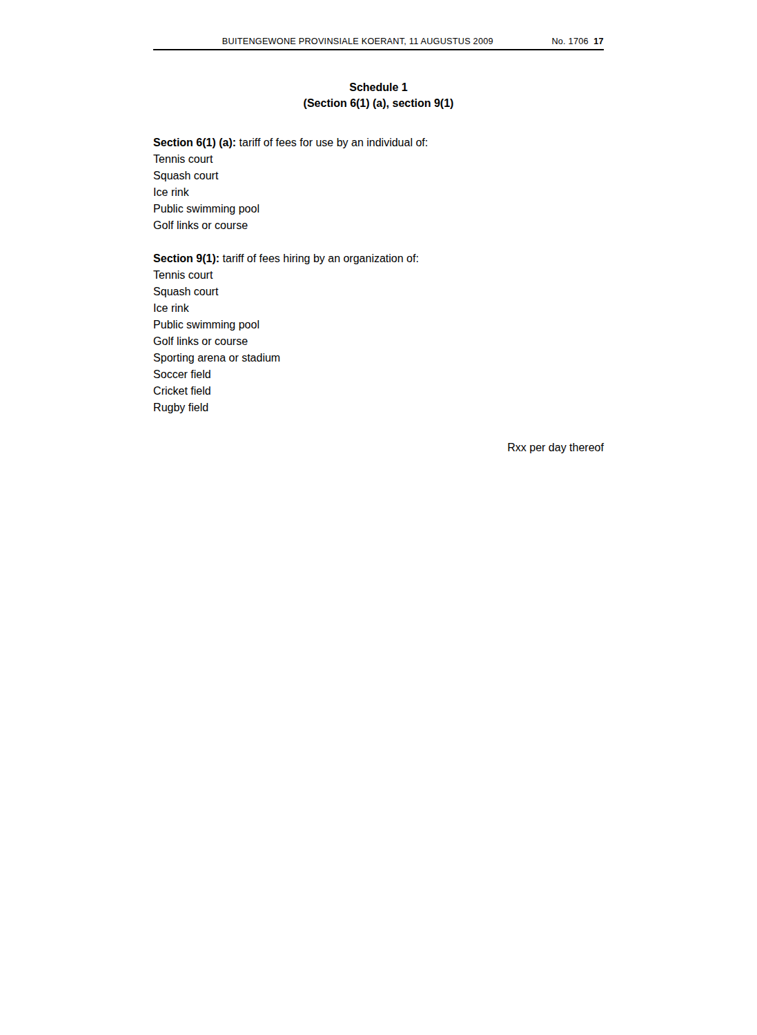BUITENGEWONE PROVINSIALE KOERANT, 11 AUGUSTUS 2009
No. 1706 17
Schedule 1
(Section 6(1) (a), section 9(1)
Section 6(1) (a): tariff of fees for use by an individual of:
Tennis court
Squash court
Ice rink
Public swimming pool
Golf links or course
Section 9(1): tariff of fees hiring by an organization of:
Tennis court
Squash court
Ice rink
Public swimming pool
Golf links or course
Sporting arena or stadium
Soccer field
Cricket field
Rugby field
Rxx per day thereof